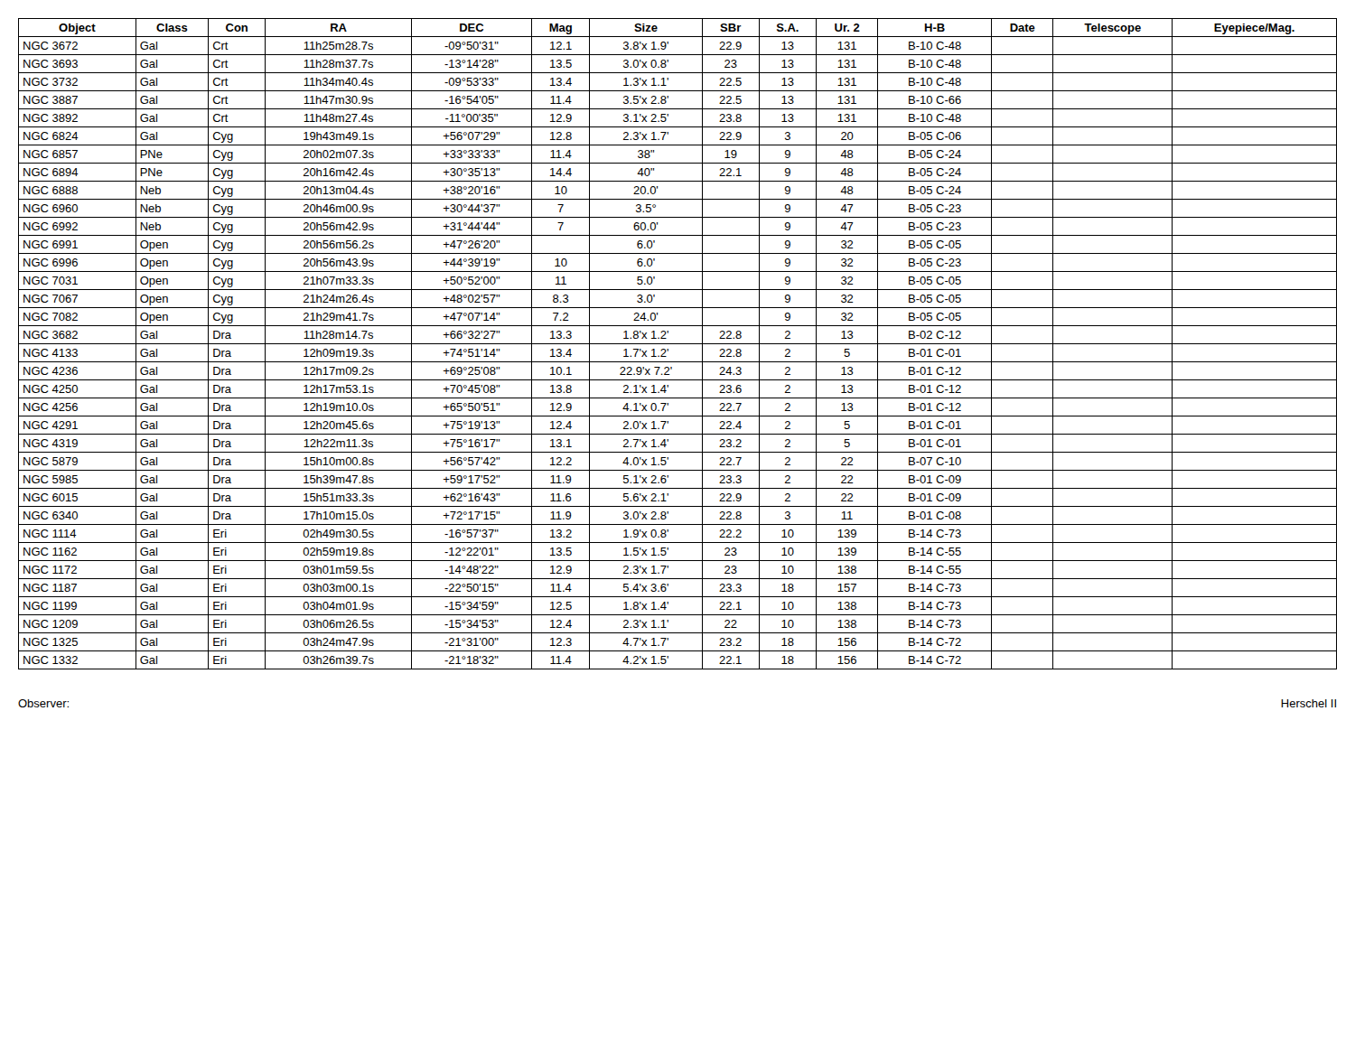Herschel II Observing List
| Object | Class | Con | RA | DEC | Mag | Size | SBr | S.A. | Ur. 2 | H-B | Date | Telescope | Eyepiece/Mag. |
| --- | --- | --- | --- | --- | --- | --- | --- | --- | --- | --- | --- | --- | --- |
| NGC 3672 | Gal | Crt | 11h25m28.7s | -09°50'31" | 12.1 | 3.8'x 1.9' | 22.9 | 13 | 131 | B-10 C-48 | | | |
| NGC 3693 | Gal | Crt | 11h28m37.7s | -13°14'28" | 13.5 | 3.0'x 0.8' | 23 | 13 | 131 | B-10 C-48 | | | |
| NGC 3732 | Gal | Crt | 11h34m40.4s | -09°53'33" | 13.4 | 1.3'x 1.1' | 22.5 | 13 | 131 | B-10 C-48 | | | |
| NGC 3887 | Gal | Crt | 11h47m30.9s | -16°54'05" | 11.4 | 3.5'x 2.8' | 22.5 | 13 | 131 | B-10 C-66 | | | |
| NGC 3892 | Gal | Crt | 11h48m27.4s | -11°00'35" | 12.9 | 3.1'x 2.5' | 23.8 | 13 | 131 | B-10 C-48 | | | |
| NGC 6824 | Gal | Cyg | 19h43m49.1s | +56°07'29" | 12.8 | 2.3'x 1.7' | 22.9 | 3 | 20 | B-05 C-06 | | | |
| NGC 6857 | PNe | Cyg | 20h02m07.3s | +33°33'33" | 11.4 | 38" | 19 | 9 | 48 | B-05 C-24 | | | |
| NGC 6894 | PNe | Cyg | 20h16m42.4s | +30°35'13" | 14.4 | 40" | 22.1 | 9 | 48 | B-05 C-24 | | | |
| NGC 6888 | Neb | Cyg | 20h13m04.4s | +38°20'16" | 10 | 20.0' | | 9 | 48 | B-05 C-24 | | | |
| NGC 6960 | Neb | Cyg | 20h46m00.9s | +30°44'37" | 7 | 3.5° | | 9 | 47 | B-05 C-23 | | | |
| NGC 6992 | Neb | Cyg | 20h56m42.9s | +31°44'44" | 7 | 60.0' | | 9 | 47 | B-05 C-23 | | | |
| NGC 6991 | Open | Cyg | 20h56m56.2s | +47°26'20" | | 6.0' | | 9 | 32 | B-05 C-05 | | | |
| NGC 6996 | Open | Cyg | 20h56m43.9s | +44°39'19" | 10 | 6.0' | | 9 | 32 | B-05 C-23 | | | |
| NGC 7031 | Open | Cyg | 21h07m33.3s | +50°52'00" | 11 | 5.0' | | 9 | 32 | B-05 C-05 | | | |
| NGC 7067 | Open | Cyg | 21h24m26.4s | +48°02'57" | 8.3 | 3.0' | | 9 | 32 | B-05 C-05 | | | |
| NGC 7082 | Open | Cyg | 21h29m41.7s | +47°07'14" | 7.2 | 24.0' | | 9 | 32 | B-05 C-05 | | | |
| NGC 3682 | Gal | Dra | 11h28m14.7s | +66°32'27" | 13.3 | 1.8'x 1.2' | 22.8 | 2 | 13 | B-02 C-12 | | | |
| NGC 4133 | Gal | Dra | 12h09m19.3s | +74°51'14" | 13.4 | 1.7'x 1.2' | 22.8 | 2 | 5 | B-01 C-01 | | | |
| NGC 4236 | Gal | Dra | 12h17m09.2s | +69°25'08" | 10.1 | 22.9'x 7.2' | 24.3 | 2 | 13 | B-01 C-12 | | | |
| NGC 4250 | Gal | Dra | 12h17m53.1s | +70°45'08" | 13.8 | 2.1'x 1.4' | 23.6 | 2 | 13 | B-01 C-12 | | | |
| NGC 4256 | Gal | Dra | 12h19m10.0s | +65°50'51" | 12.9 | 4.1'x 0.7' | 22.7 | 2 | 13 | B-01 C-12 | | | |
| NGC 4291 | Gal | Dra | 12h20m45.6s | +75°19'13" | 12.4 | 2.0'x 1.7' | 22.4 | 2 | 5 | B-01 C-01 | | | |
| NGC 4319 | Gal | Dra | 12h22m11.3s | +75°16'17" | 13.1 | 2.7'x 1.4' | 23.2 | 2 | 5 | B-01 C-01 | | | |
| NGC 5879 | Gal | Dra | 15h10m00.8s | +56°57'42" | 12.2 | 4.0'x 1.5' | 22.7 | 2 | 22 | B-07 C-10 | | | |
| NGC 5985 | Gal | Dra | 15h39m47.8s | +59°17'52" | 11.9 | 5.1'x 2.6' | 23.3 | 2 | 22 | B-01 C-09 | | | |
| NGC 6015 | Gal | Dra | 15h51m33.3s | +62°16'43" | 11.6 | 5.6'x 2.1' | 22.9 | 2 | 22 | B-01 C-09 | | | |
| NGC 6340 | Gal | Dra | 17h10m15.0s | +72°17'15" | 11.9 | 3.0'x 2.8' | 22.8 | 3 | 11 | B-01 C-08 | | | |
| NGC 1114 | Gal | Eri | 02h49m30.5s | -16°57'37" | 13.2 | 1.9'x 0.8' | 22.2 | 10 | 139 | B-14 C-73 | | | |
| NGC 1162 | Gal | Eri | 02h59m19.8s | -12°22'01" | 13.5 | 1.5'x 1.5' | 23 | 10 | 139 | B-14 C-55 | | | |
| NGC 1172 | Gal | Eri | 03h01m59.5s | -14°48'22" | 12.9 | 2.3'x 1.7' | 23 | 10 | 138 | B-14 C-55 | | | |
| NGC 1187 | Gal | Eri | 03h03m00.1s | -22°50'15" | 11.4 | 5.4'x 3.6' | 23.3 | 18 | 157 | B-14 C-73 | | | |
| NGC 1199 | Gal | Eri | 03h04m01.9s | -15°34'59" | 12.5 | 1.8'x 1.4' | 22.1 | 10 | 138 | B-14 C-73 | | | |
| NGC 1209 | Gal | Eri | 03h06m26.5s | -15°34'53" | 12.4 | 2.3'x 1.1' | 22 | 10 | 138 | B-14 C-73 | | | |
| NGC 1325 | Gal | Eri | 03h24m47.9s | -21°31'00" | 12.3 | 4.7'x 1.7' | 23.2 | 18 | 156 | B-14 C-72 | | | |
| NGC 1332 | Gal | Eri | 03h26m39.7s | -21°18'32" | 11.4 | 4.2'x 1.5' | 22.1 | 18 | 156 | B-14 C-72 | | | |
Observer: Herschel II